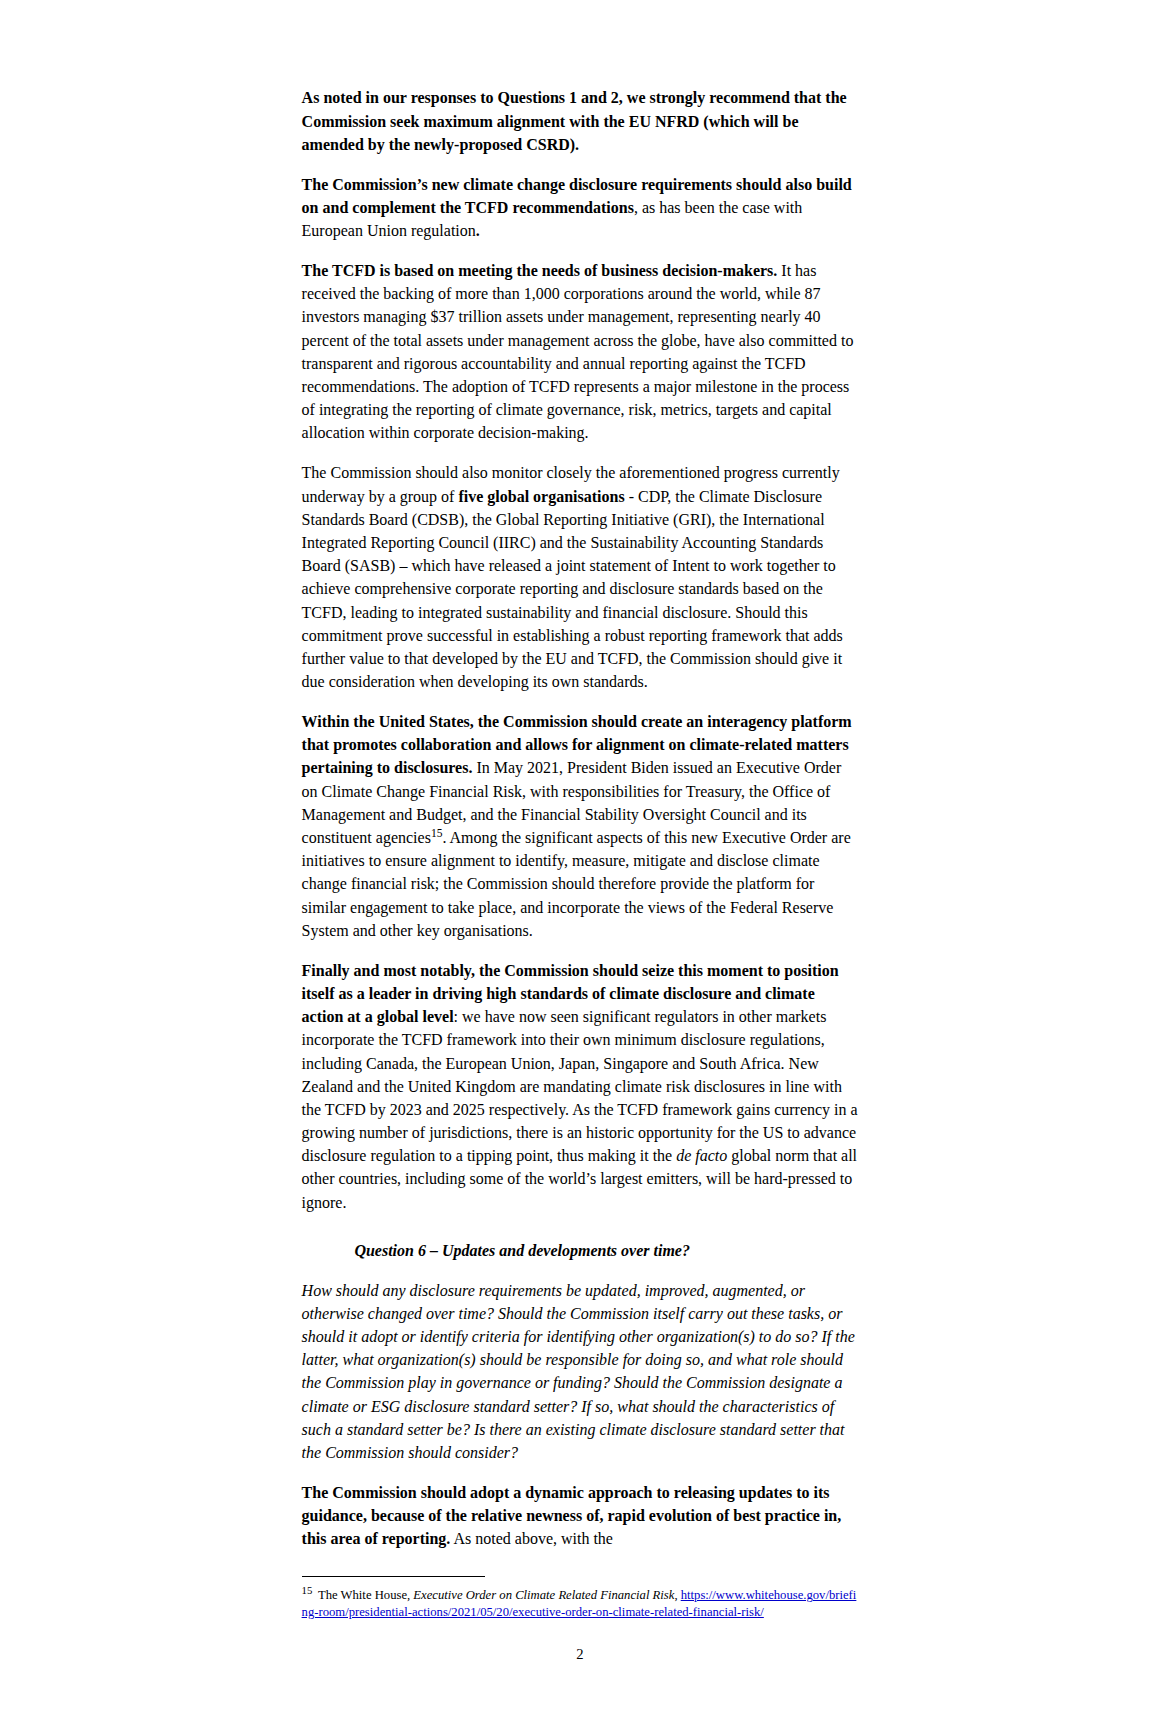As noted in our responses to Questions 1 and 2, we strongly recommend that the Commission seek maximum alignment with the EU NFRD (which will be amended by the newly-proposed CSRD).
The Commission’s new climate change disclosure requirements should also build on and complement the TCFD recommendations, as has been the case with European Union regulation.
The TCFD is based on meeting the needs of business decision-makers. It has received the backing of more than 1,000 corporations around the world, while 87 investors managing $37 trillion assets under management, representing nearly 40 percent of the total assets under management across the globe, have also committed to transparent and rigorous accountability and annual reporting against the TCFD recommendations. The adoption of TCFD represents a major milestone in the process of integrating the reporting of climate governance, risk, metrics, targets and capital allocation within corporate decision-making.
The Commission should also monitor closely the aforementioned progress currently underway by a group of five global organisations - CDP, the Climate Disclosure Standards Board (CDSB), the Global Reporting Initiative (GRI), the International Integrated Reporting Council (IIRC) and the Sustainability Accounting Standards Board (SASB) – which have released a joint statement of Intent to work together to achieve comprehensive corporate reporting and disclosure standards based on the TCFD, leading to integrated sustainability and financial disclosure. Should this commitment prove successful in establishing a robust reporting framework that adds further value to that developed by the EU and TCFD, the Commission should give it due consideration when developing its own standards.
Within the United States, the Commission should create an interagency platform that promotes collaboration and allows for alignment on climate-related matters pertaining to disclosures. In May 2021, President Biden issued an Executive Order on Climate Change Financial Risk, with responsibilities for Treasury, the Office of Management and Budget, and the Financial Stability Oversight Council and its constituent agencies15. Among the significant aspects of this new Executive Order are initiatives to ensure alignment to identify, measure, mitigate and disclose climate change financial risk; the Commission should therefore provide the platform for similar engagement to take place, and incorporate the views of the Federal Reserve System and other key organisations.
Finally and most notably, the Commission should seize this moment to position itself as a leader in driving high standards of climate disclosure and climate action at a global level: we have now seen significant regulators in other markets incorporate the TCFD framework into their own minimum disclosure regulations, including Canada, the European Union, Japan, Singapore and South Africa. New Zealand and the United Kingdom are mandating climate risk disclosures in line with the TCFD by 2023 and 2025 respectively. As the TCFD framework gains currency in a growing number of jurisdictions, there is an historic opportunity for the US to advance disclosure regulation to a tipping point, thus making it the de facto global norm that all other countries, including some of the world’s largest emitters, will be hard-pressed to ignore.
Question 6 – Updates and developments over time?
How should any disclosure requirements be updated, improved, augmented, or otherwise changed over time? Should the Commission itself carry out these tasks, or should it adopt or identify criteria for identifying other organization(s) to do so? If the latter, what organization(s) should be responsible for doing so, and what role should the Commission play in governance or funding? Should the Commission designate a climate or ESG disclosure standard setter? If so, what should the characteristics of such a standard setter be? Is there an existing climate disclosure standard setter that the Commission should consider?
The Commission should adopt a dynamic approach to releasing updates to its guidance, because of the relative newness of, rapid evolution of best practice in, this area of reporting. As noted above, with the
15 The White House, Executive Order on Climate Related Financial Risk, https://www.whitehouse.gov/briefing-room/presidential-actions/2021/05/20/executive-order-on-climate-related-financial-risk/
2